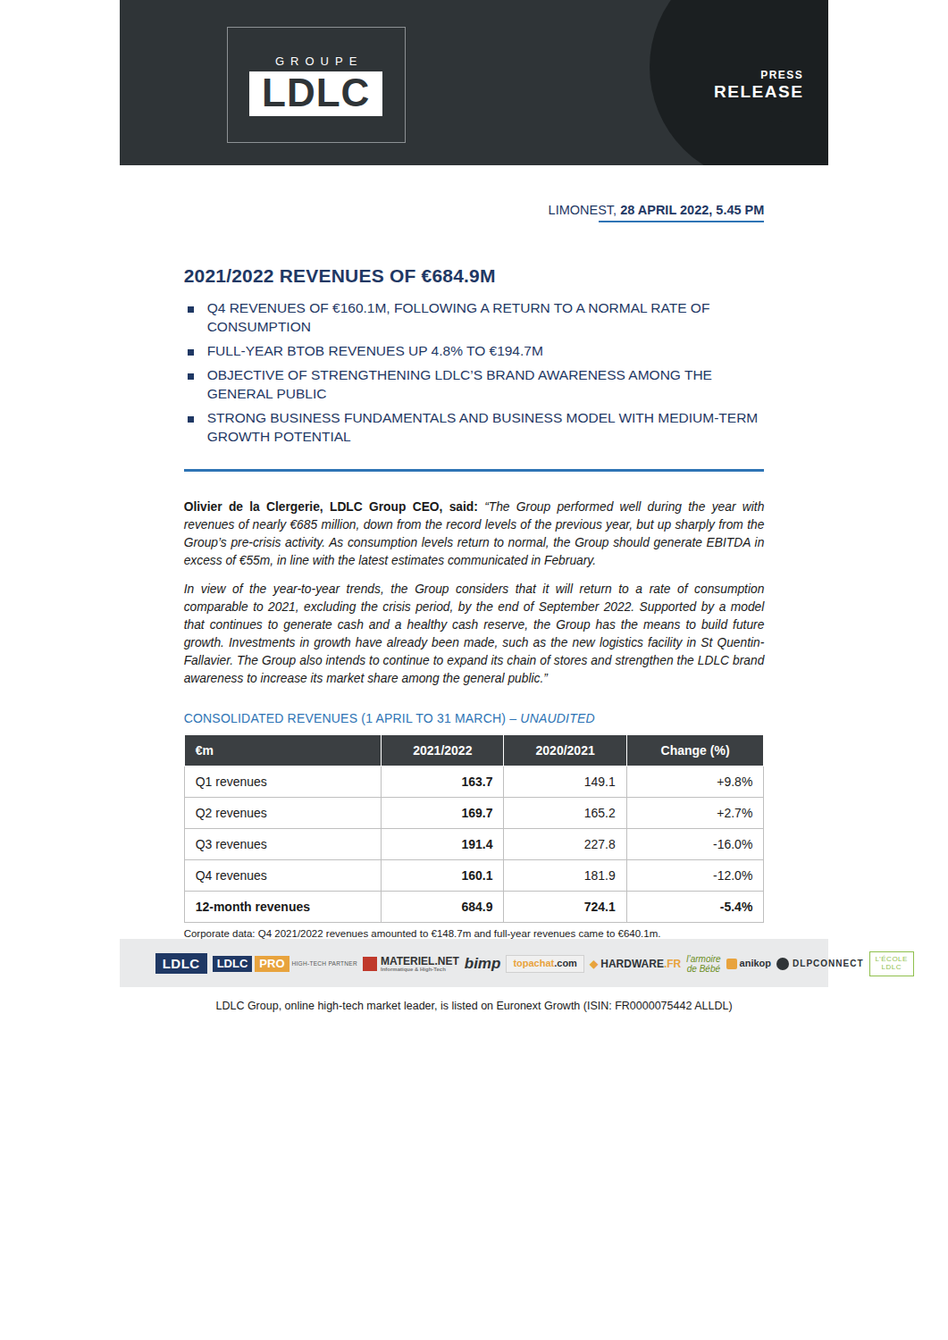GROUPE
LDLC
PRESS
RELEASE
LIMONEST, 28 APRIL 2022, 5.45 PM
2021/2022 REVENUES OF €684.9M
Q4 REVENUES OF €160.1M, FOLLOWING A RETURN TO A NORMAL RATE OF CONSUMPTION
FULL-YEAR BTOB REVENUES UP 4.8% TO €194.7M
OBJECTIVE OF STRENGTHENING LDLC’S BRAND AWARENESS AMONG THE GENERAL PUBLIC
STRONG BUSINESS FUNDAMENTALS AND BUSINESS MODEL WITH MEDIUM-TERM GROWTH POTENTIAL
Olivier de la Clergerie, LDLC Group CEO, said: “The Group performed well during the year with revenues of nearly €685 million, down from the record levels of the previous year, but up sharply from the Group’s pre-crisis activity. As consumption levels return to normal, the Group should generate EBITDA in excess of €55m, in line with the latest estimates communicated in February.
In view of the year-to-year trends, the Group considers that it will return to a rate of consumption comparable to 2021, excluding the crisis period, by the end of September 2022. Supported by a model that continues to generate cash and a healthy cash reserve, the Group has the means to build future growth. Investments in growth have already been made, such as the new logistics facility in St Quentin-Fallavier. The Group also intends to continue to expand its chain of stores and strengthen the LDLC brand awareness to increase its market share among the general public.”
CONSOLIDATED REVENUES (1 APRIL TO 31 MARCH) – UNAUDITED
| €m | 2021/2022 | 2020/2021 | Change (%) |
| --- | --- | --- | --- |
| Q1 revenues | 163.7 | 149.1 | +9.8% |
| Q2 revenues | 169.7 | 165.2 | +2.7% |
| Q3 revenues | 191.4 | 227.8 | -16.0% |
| Q4 revenues | 160.1 | 181.9 | -12.0% |
| 12-month revenues | 684.9 | 724.1 | -5.4% |
Corporate data: Q4 2021/2022 revenues amounted to €148.7m and full-year revenues came to €640.1m.
LDLC
LDLC PRO HIGH-TECH PARTNER
MATERIEL.NETInformatique & High-Tech
bimp
topachat.com
◆ HARDWARE.FR
l’armoire
de Bébé
anikop
DLPCONNECT
L’ÉCOLE
LDLC
LDLC Group, online high-tech market leader, is listed on Euronext Growth (ISIN: FR0000075442 ALLDL)